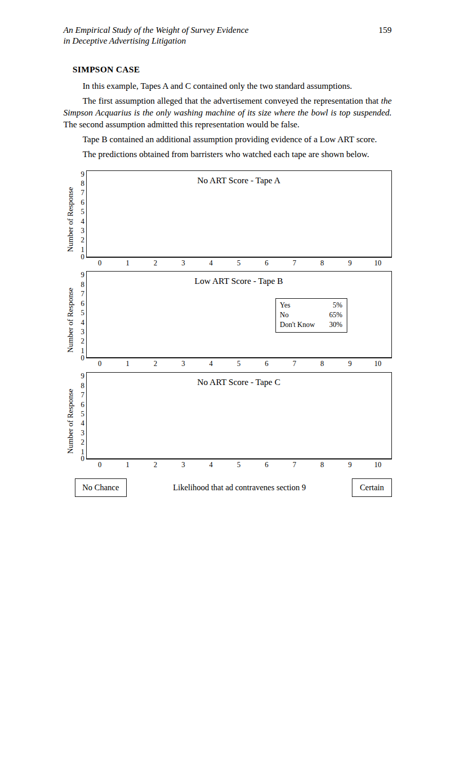An Empirical Study of the Weight of Survey Evidence
in Deceptive Advertising Litigation
159
SIMPSON CASE
In this example, Tapes A and C contained only the two standard assumptions.
The first assumption alleged that the advertisement conveyed the representation that the Simpson Acquarius is the only washing machine of its size where the bowl is top suspended. The second assumption admitted this representation would be false.
Tape B contained an additional assumption providing evidence of a Low ART score.
The predictions obtained from barristers who watched each tape are shown below.
Number of Response
9 8 7 6 5 4 3 2 1 0
No ART Score - Tape A
012345678910
Number of Response
9 8 7 6 5 4 3 2 1 0
Low ART Score - Tape B
| Yes | 5% |
| No | 65% |
| Don't Know | 30% |
012345678910
Number of Response
9 8 7 6 5 4 3 2 1 0
No ART Score - Tape C
012345678910
No Chance
Likelihood that ad contravenes section 9
Certain